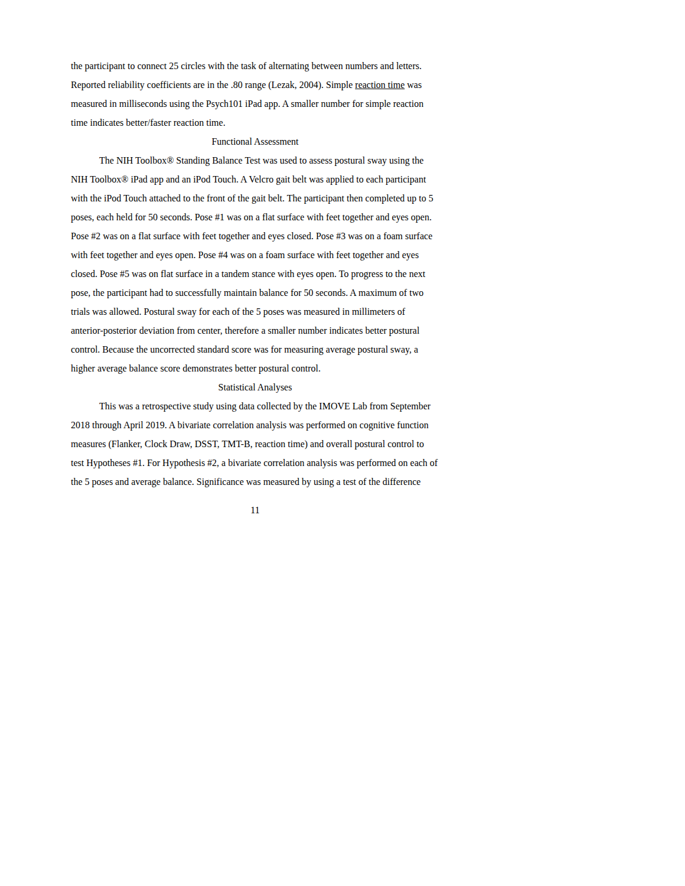the participant to connect 25 circles with the task of alternating between numbers and letters. Reported reliability coefficients are in the .80 range (Lezak, 2004). Simple reaction time was measured in milliseconds using the Psych101 iPad app. A smaller number for simple reaction time indicates better/faster reaction time.
Functional Assessment
The NIH Toolbox® Standing Balance Test was used to assess postural sway using the NIH Toolbox® iPad app and an iPod Touch. A Velcro gait belt was applied to each participant with the iPod Touch attached to the front of the gait belt. The participant then completed up to 5 poses, each held for 50 seconds. Pose #1 was on a flat surface with feet together and eyes open. Pose #2 was on a flat surface with feet together and eyes closed. Pose #3 was on a foam surface with feet together and eyes open. Pose #4 was on a foam surface with feet together and eyes closed. Pose #5 was on flat surface in a tandem stance with eyes open. To progress to the next pose, the participant had to successfully maintain balance for 50 seconds. A maximum of two trials was allowed. Postural sway for each of the 5 poses was measured in millimeters of anterior-posterior deviation from center, therefore a smaller number indicates better postural control. Because the uncorrected standard score was for measuring average postural sway, a higher average balance score demonstrates better postural control.
Statistical Analyses
This was a retrospective study using data collected by the IMOVE Lab from September 2018 through April 2019. A bivariate correlation analysis was performed on cognitive function measures (Flanker, Clock Draw, DSST, TMT-B, reaction time) and overall postural control to test Hypotheses #1. For Hypothesis #2, a bivariate correlation analysis was performed on each of the 5 poses and average balance. Significance was measured by using a test of the difference
11